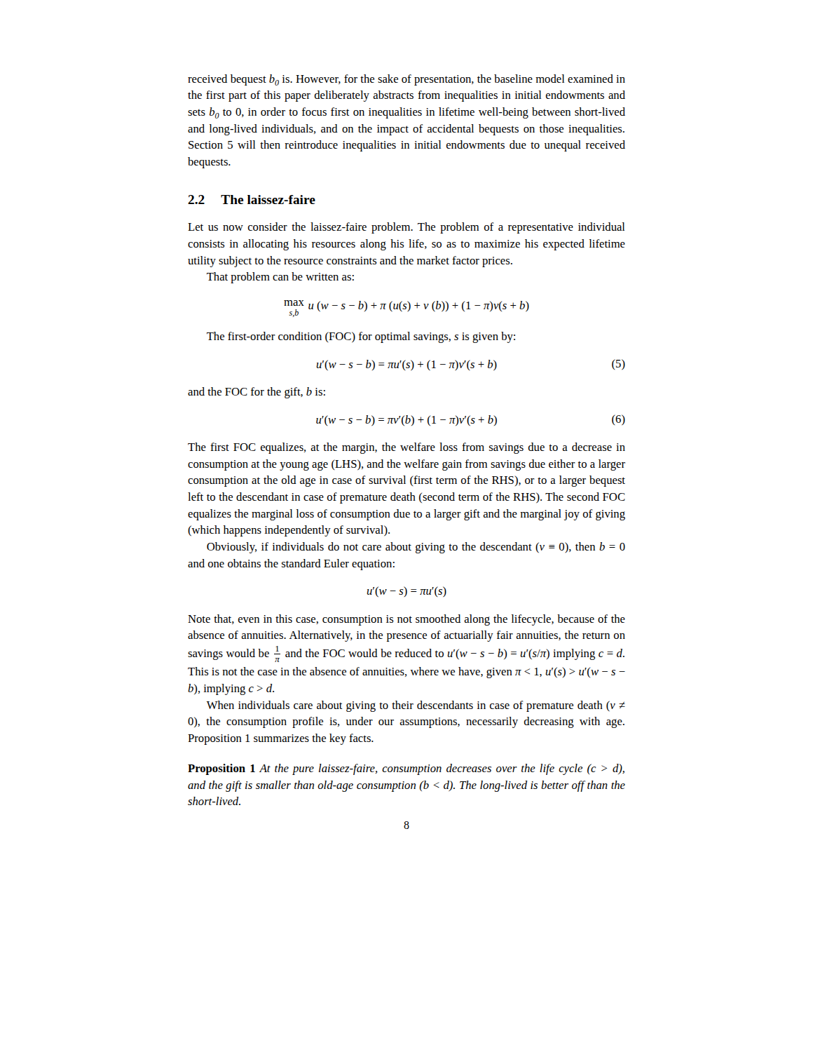received bequest b0 is. However, for the sake of presentation, the baseline model examined in the first part of this paper deliberately abstracts from inequalities in initial endowments and sets b0 to 0, in order to focus first on inequalities in lifetime well-being between short-lived and long-lived individuals, and on the impact of accidental bequests on those inequalities. Section 5 will then reintroduce inequalities in initial endowments due to unequal received bequests.
2.2 The laissez-faire
Let us now consider the laissez-faire problem. The problem of a representative individual consists in allocating his resources along his life, so as to maximize his expected lifetime utility subject to the resource constraints and the market factor prices.
That problem can be written as:
max s,b u (w − s − b) + π (u(s) + v (b)) + (1 − π) v(s + b)
The first-order condition (FOC) for optimal savings, s is given by:
u′(w − s − b) = πu′(s) + (1 − π) v′(s + b) (5)
and the FOC for the gift, b is:
u′(w − s − b) = πv′(b) + (1 − π) v′(s + b) (6)
The first FOC equalizes, at the margin, the welfare loss from savings due to a decrease in consumption at the young age (LHS), and the welfare gain from savings due either to a larger consumption at the old age in case of survival (first term of the RHS), or to a larger bequest left to the descendant in case of premature death (second term of the RHS). The second FOC equalizes the marginal loss of consumption due to a larger gift and the marginal joy of giving (which happens independently of survival).
Obviously, if individuals do not care about giving to the descendant (v ≡ 0), then b = 0 and one obtains the standard Euler equation:
u′(w − s) = πu′(s)
Note that, even in this case, consumption is not smoothed along the lifecycle, because of the absence of annuities. Alternatively, in the presence of actuarially fair annuities, the return on savings would be 1 π and the FOC would be reduced to u′(w − s − b) = u′(s/π) implying c = d. This is not the case in the absence of annuities, where we have, given π < 1, u′(s) > u′(w − s − b), implying c > d.
When individuals care about giving to their descendants in case of premature death (v ≠ 0), the consumption profile is, under our assumptions, necessarily decreasing with age. Proposition 1 summarizes the key facts.
Proposition 1 At the pure laissez-faire, consumption decreases over the life cycle (c > d), and the gift is smaller than old-age consumption (b < d). The long-lived is better off than the short-lived.
8